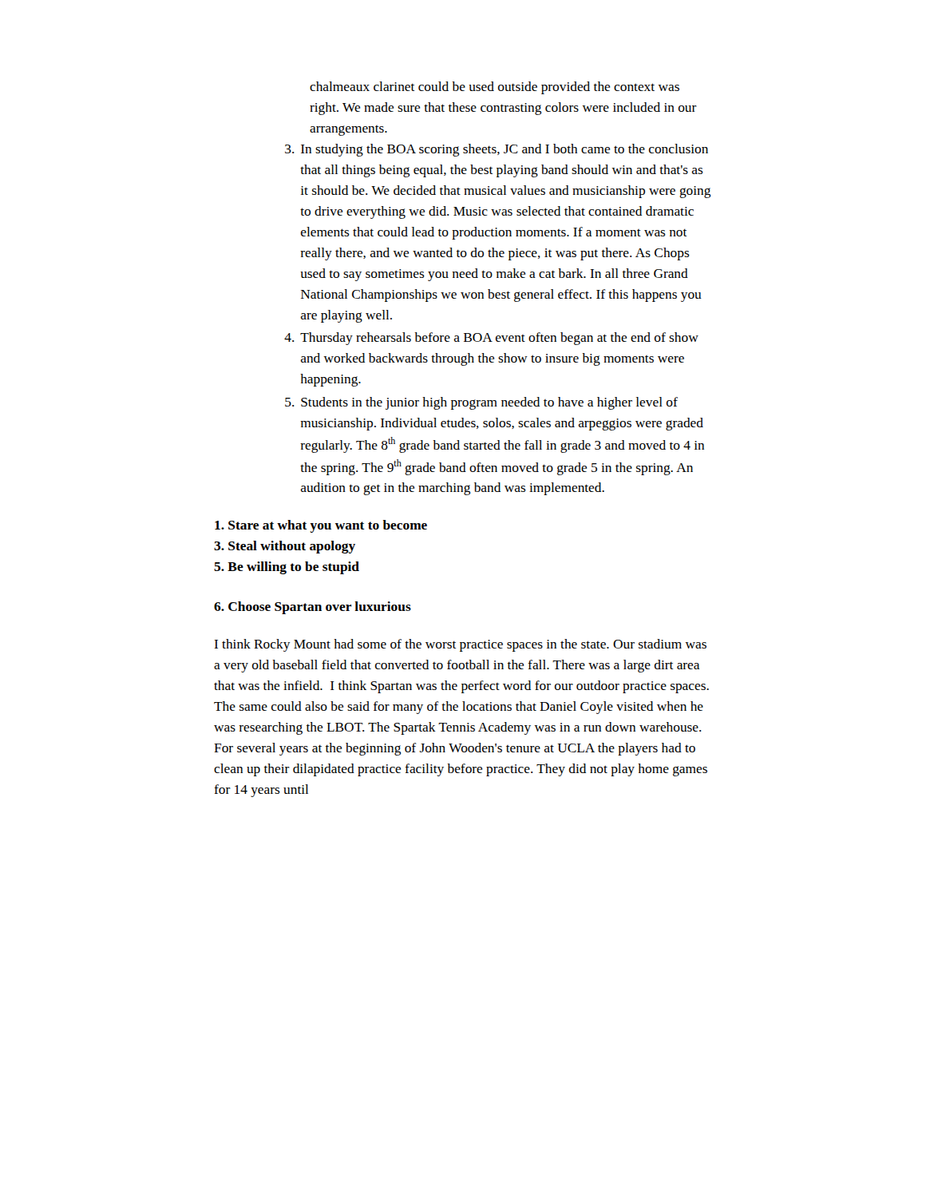chalmeaux clarinet could be used outside provided the context was right. We made sure that these contrasting colors were included in our arrangements.
In studying the BOA scoring sheets, JC and I both came to the conclusion that all things being equal, the best playing band should win and that's as it should be. We decided that musical values and musicianship were going to drive everything we did. Music was selected that contained dramatic elements that could lead to production moments. If a moment was not really there, and we wanted to do the piece, it was put there. As Chops used to say sometimes you need to make a cat bark. In all three Grand National Championships we won best general effect. If this happens you are playing well.
Thursday rehearsals before a BOA event often began at the end of show and worked backwards through the show to insure big moments were happening.
Students in the junior high program needed to have a higher level of musicianship. Individual etudes, solos, scales and arpeggios were graded regularly. The 8th grade band started the fall in grade 3 and moved to 4 in the spring. The 9th grade band often moved to grade 5 in the spring. An audition to get in the marching band was implemented.
1. Stare at what you want to become
3. Steal without apology
5. Be willing to be stupid
6. Choose Spartan over luxurious
I think Rocky Mount had some of the worst practice spaces in the state. Our stadium was a very old baseball field that converted to football in the fall. There was a large dirt area that was the infield. I think Spartan was the perfect word for our outdoor practice spaces. The same could also be said for many of the locations that Daniel Coyle visited when he was researching the LBOT. The Spartak Tennis Academy was in a run down warehouse. For several years at the beginning of John Wooden's tenure at UCLA the players had to clean up their dilapidated practice facility before practice. They did not play home games for 14 years until